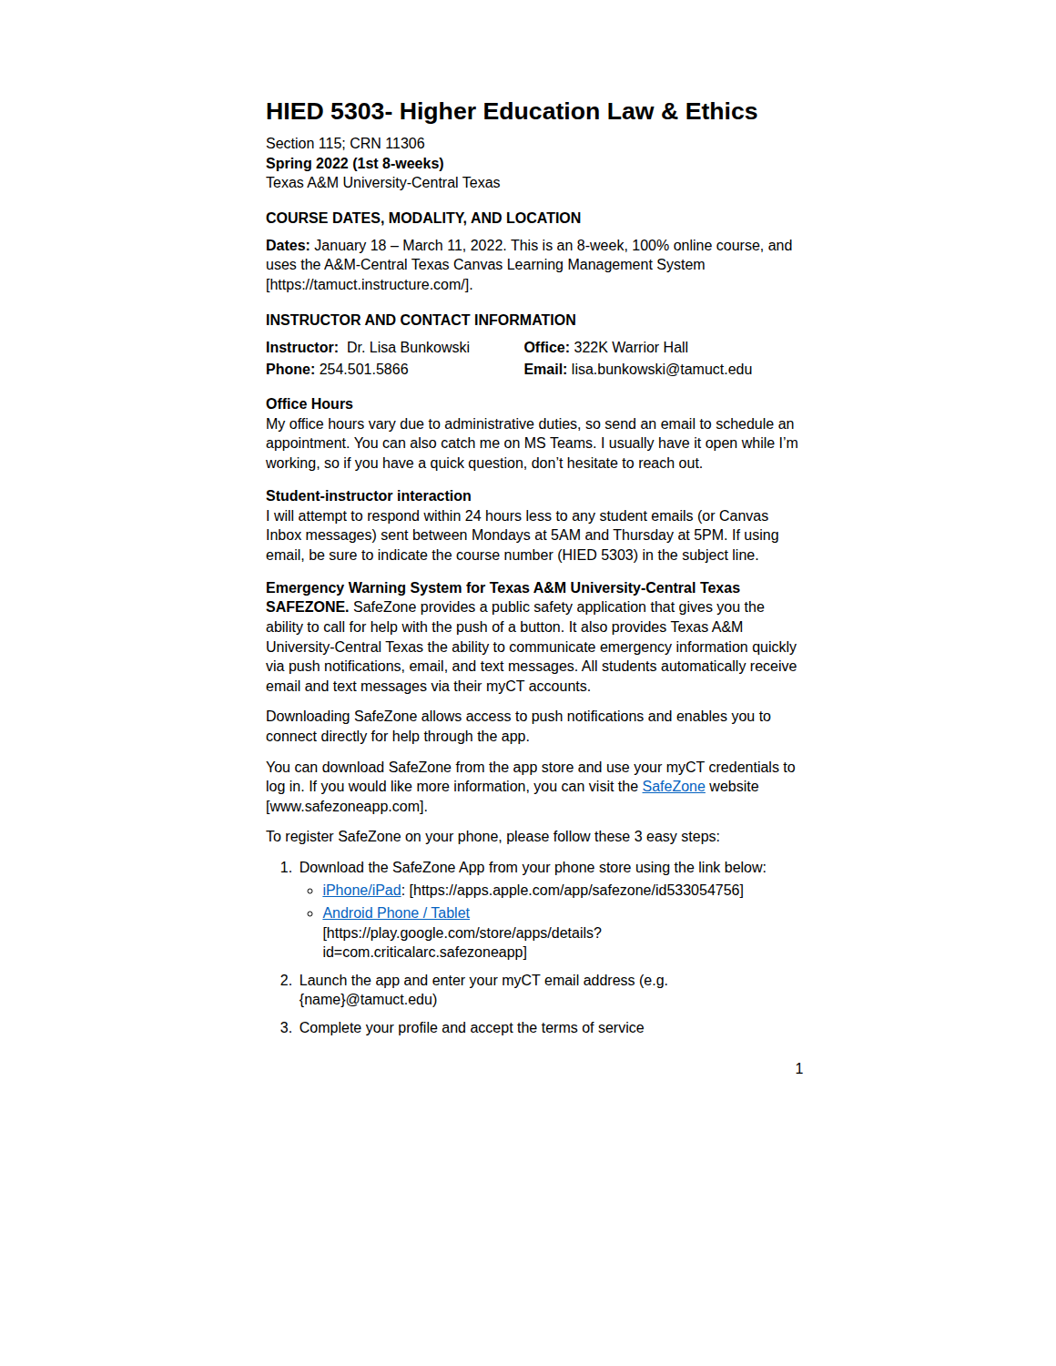HIED 5303- Higher Education Law & Ethics
Section 115; CRN 11306
Spring 2022 (1st 8-weeks)
Texas A&M University-Central Texas
COURSE DATES, MODALITY, AND LOCATION
Dates: January 18 – March 11, 2022. This is an 8-week, 100% online course, and uses the A&M-Central Texas Canvas Learning Management System [https://tamuct.instructure.com/].
INSTRUCTOR AND CONTACT INFORMATION
| Instructor: Dr. Lisa Bunkowski | Office: 322K Warrior Hall |
| Phone: 254.501.5866 | Email: lisa.bunkowski@tamuct.edu |
Office Hours
My office hours vary due to administrative duties, so send an email to schedule an appointment. You can also catch me on MS Teams. I usually have it open while I’m working, so if you have a quick question, don’t hesitate to reach out.
Student-instructor interaction
I will attempt to respond within 24 hours less to any student emails (or Canvas Inbox messages) sent between Mondays at 5AM and Thursday at 5PM. If using email, be sure to indicate the course number (HIED 5303) in the subject line.
Emergency Warning System for Texas A&M University-Central Texas
SAFEZONE. SafeZone provides a public safety application that gives you the ability to call for help with the push of a button. It also provides Texas A&M University-Central Texas the ability to communicate emergency information quickly via push notifications, email, and text messages. All students automatically receive email and text messages via their myCT accounts.
Downloading SafeZone allows access to push notifications and enables you to connect directly for help through the app.
You can download SafeZone from the app store and use your myCT credentials to log in. If you would like more information, you can visit the SafeZone website [www.safezoneapp.com].
To register SafeZone on your phone, please follow these 3 easy steps:
Download the SafeZone App from your phone store using the link below:
iPhone/iPad: [https://apps.apple.com/app/safezone/id533054756]
Android Phone / Tablet
[https://play.google.com/store/apps/details?id=com.criticalarc.safezoneapp]
Launch the app and enter your myCT email address (e.g. {name}@tamuct.edu)
Complete your profile and accept the terms of service
1